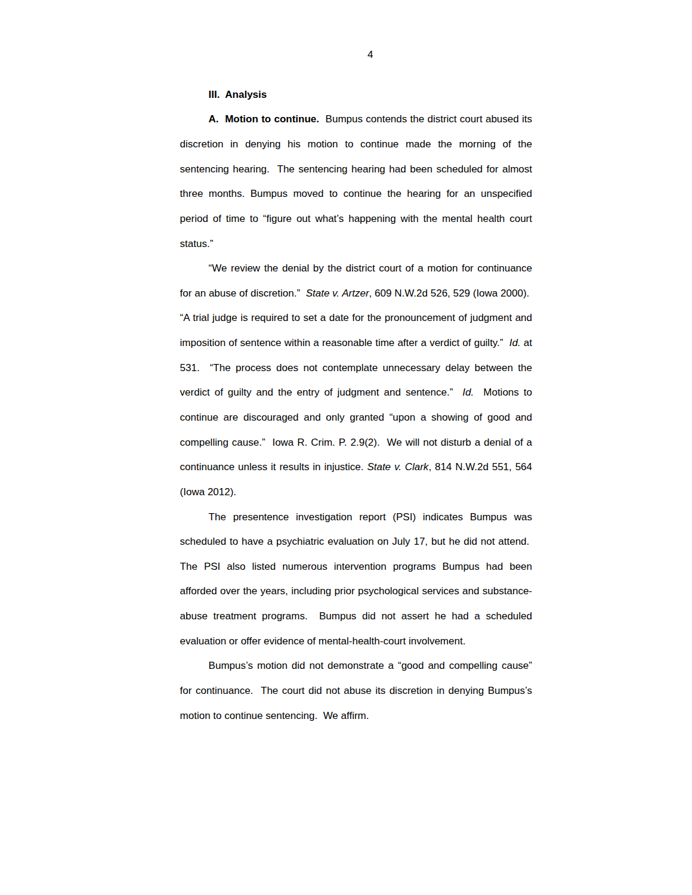4
III. Analysis
A. Motion to continue. Bumpus contends the district court abused its discretion in denying his motion to continue made the morning of the sentencing hearing. The sentencing hearing had been scheduled for almost three months. Bumpus moved to continue the hearing for an unspecified period of time to “figure out what’s happening with the mental health court status.”
“We review the denial by the district court of a motion for continuance for an abuse of discretion.” State v. Artzer, 609 N.W.2d 526, 529 (Iowa 2000). “A trial judge is required to set a date for the pronouncement of judgment and imposition of sentence within a reasonable time after a verdict of guilty.” Id. at 531. “The process does not contemplate unnecessary delay between the verdict of guilty and the entry of judgment and sentence.” Id. Motions to continue are discouraged and only granted “upon a showing of good and compelling cause.” Iowa R. Crim. P. 2.9(2). We will not disturb a denial of a continuance unless it results in injustice. State v. Clark, 814 N.W.2d 551, 564 (Iowa 2012).
The presentence investigation report (PSI) indicates Bumpus was scheduled to have a psychiatric evaluation on July 17, but he did not attend. The PSI also listed numerous intervention programs Bumpus had been afforded over the years, including prior psychological services and substance-abuse treatment programs. Bumpus did not assert he had a scheduled evaluation or offer evidence of mental-health-court involvement.
Bumpus’s motion did not demonstrate a “good and compelling cause” for continuance. The court did not abuse its discretion in denying Bumpus’s motion to continue sentencing. We affirm.